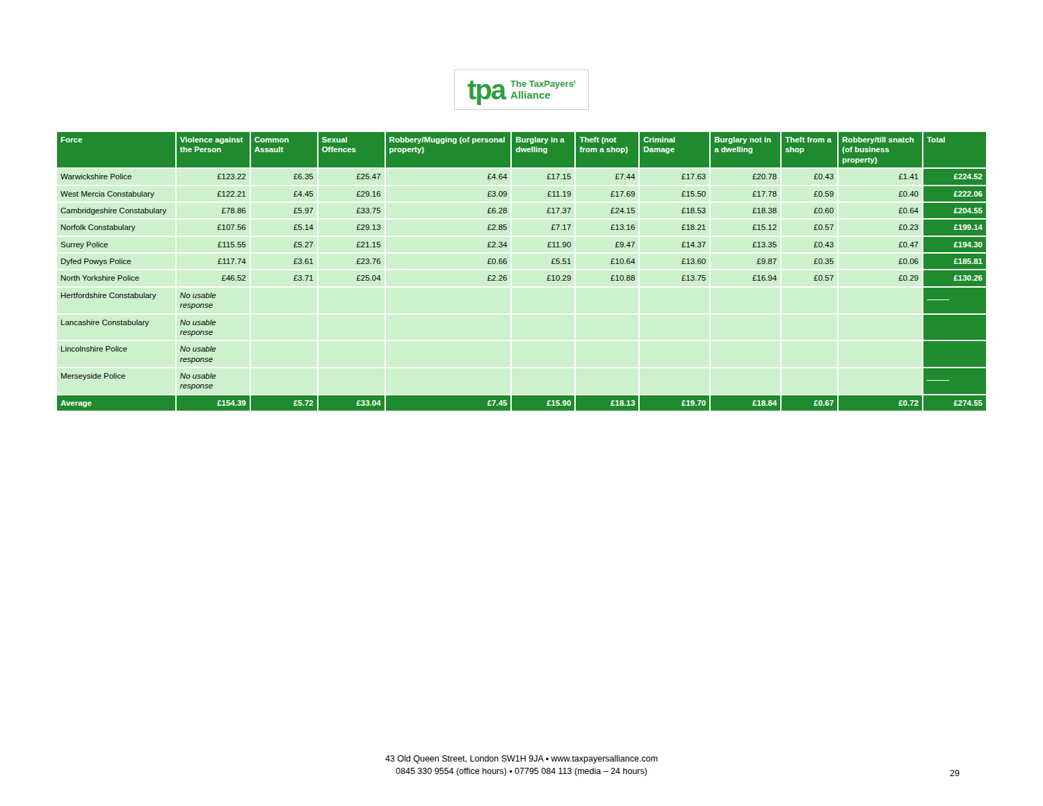tpa The TaxPayers'
Alliance
| Force | Violence against the Person | Common Assault | Sexual Offences | Robbery/Mugging (of personal property) | Burglary in a dwelling | Theft (not from a shop) | Criminal Damage | Burglary not in a dwelling | Theft from a shop | Robbery/till snatch (of business property) | Total |
| --- | --- | --- | --- | --- | --- | --- | --- | --- | --- | --- | --- |
| Warwickshire Police | £123.22 | £6.35 | £25.47 | £4.64 | £17.15 | £7.44 | £17.63 | £20.78 | £0.43 | £1.41 | £224.52 |
| West Mercia Constabulary | £122.21 | £4.45 | £29.16 | £3.09 | £11.19 | £17.69 | £15.50 | £17.78 | £0.59 | £0.40 | £222.06 |
| Cambridgeshire Constabulary | £78.86 | £5.97 | £33.75 | £6.28 | £17.37 | £24.15 | £18.53 | £18.38 | £0.60 | £0.64 | £204.55 |
| Norfolk Constabulary | £107.56 | £5.14 | £29.13 | £2.85 | £7.17 | £13.16 | £18.21 | £15.12 | £0.57 | £0.23 | £199.14 |
| Surrey Police | £115.55 | £5.27 | £21.15 | £2.34 | £11.90 | £9.47 | £14.37 | £13.35 | £0.43 | £0.47 | £194.30 |
| Dyfed Powys Police | £117.74 | £3.61 | £23.76 | £0.66 | £5.51 | £10.64 | £13.60 | £9.87 | £0.35 | £0.06 | £185.81 |
| North Yorkshire Police | £46.52 | £3.71 | £25.04 | £2.26 | £10.29 | £10.88 | £13.75 | £16.94 | £0.57 | £0.29 | £130.26 |
| Hertfordshire Constabulary | No usable response | | | | | | | | | | |
| Lancashire Constabulary | No usable response | | | | | | | | | | |
| Lincolnshire Police | No usable response | | | | | | | | | | |
| Merseyside Police | No usable response | | | | | | | | | | |
| Average | £154.39 | £5.72 | £33.04 | £7.45 | £15.90 | £18.13 | £19.70 | £18.84 | £0.67 | £0.72 | £274.55 |
43 Old Queen Street, London SW1H 9JA ▪ www.taxpayersalliance.com
0845 330 9554 (office hours) ▪ 07795 084 113 (media – 24 hours)
29